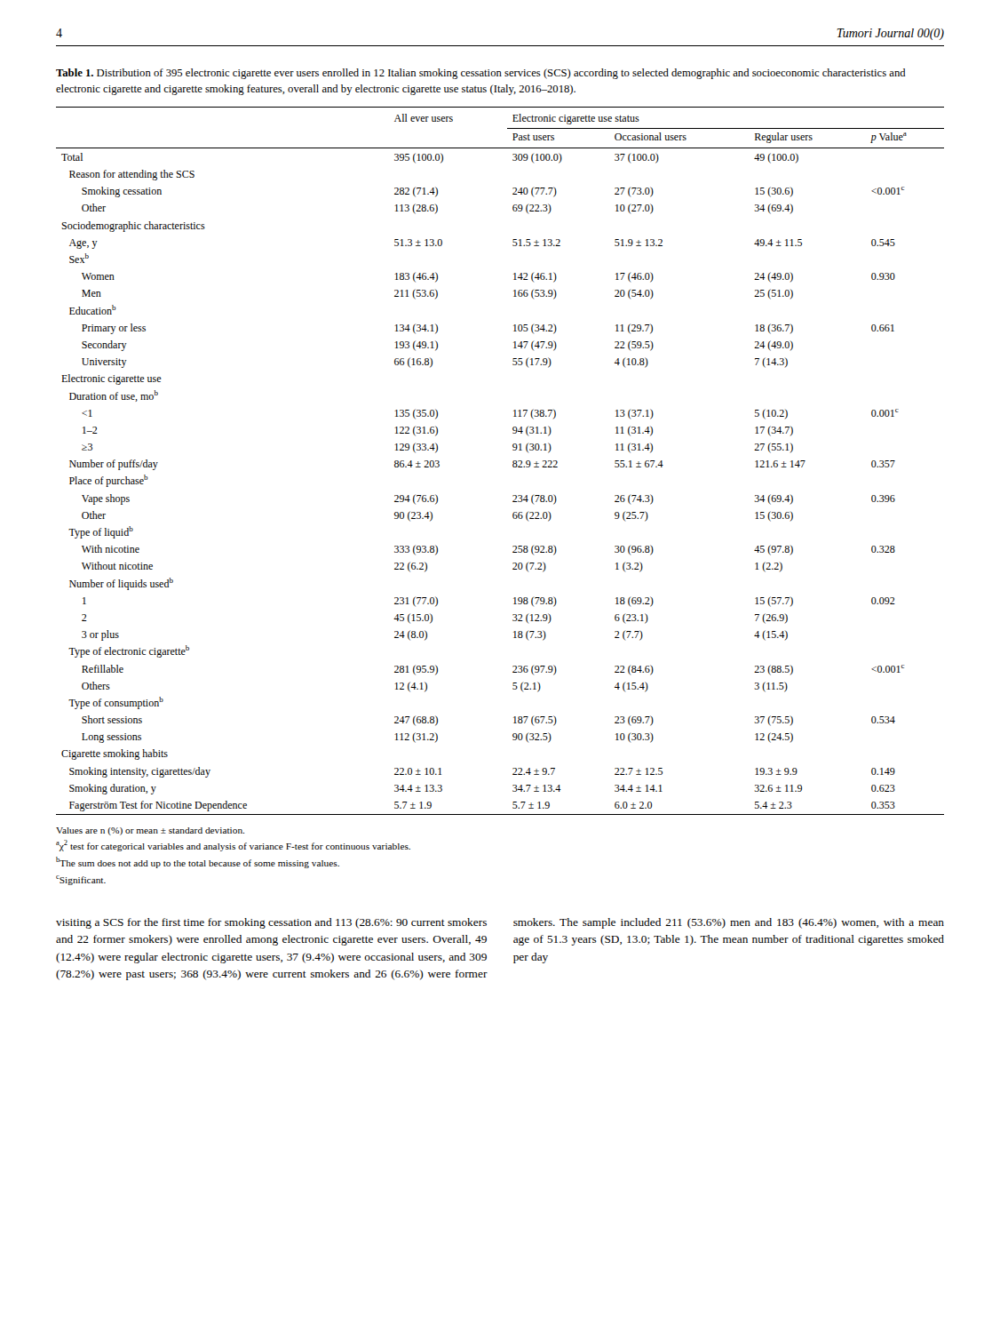4 Tumori Journal 00(0)
Table 1. Distribution of 395 electronic cigarette ever users enrolled in 12 Italian smoking cessation services (SCS) according to selected demographic and socioeconomic characteristics and electronic cigarette and cigarette smoking features, overall and by electronic cigarette use status (Italy, 2016–2018).
| | All ever users | Electronic cigarette use status |
| --- | --- | --- |
| | | Past users | Occasional users | Regular users | p Value a |
| Total | 395 (100.0) | 309 (100.0) | 37 (100.0) | 49 (100.0) | |
| Reason for attending the SCS | | | | | |
| Smoking cessation | 282 (71.4) | 240 (77.7) | 27 (73.0) | 15 (30.6) | <0.001 c |
| Other | 113 (28.6) | 69 (22.3) | 10 (27.0) | 34 (69.4) | |
| Sociodemographic characteristics | | | | | |
| Age, y | 51.3 ± 13.0 | 51.5 ± 13.2 | 51.9 ± 13.2 | 49.4 ± 11.5 | 0.545 |
| Sex b | | | | | |
| Women | 183 (46.4) | 142 (46.1) | 17 (46.0) | 24 (49.0) | 0.930 |
| Men | 211 (53.6) | 166 (53.9) | 20 (54.0) | 25 (51.0) | |
| Education b | | | | | |
| Primary or less | 134 (34.1) | 105 (34.2) | 11 (29.7) | 18 (36.7) | 0.661 |
| Secondary | 193 (49.1) | 147 (47.9) | 22 (59.5) | 24 (49.0) | |
| University | 66 (16.8) | 55 (17.9) | 4 (10.8) | 7 (14.3) | |
| Electronic cigarette use | | | | | |
| Duration of use, mo b | | | | | |
| <1 | 135 (35.0) | 117 (38.7) | 13 (37.1) | 5 (10.2) | 0.001 c |
| 1–2 | 122 (31.6) | 94 (31.1) | 11 (31.4) | 17 (34.7) | |
| ≥3 | 129 (33.4) | 91 (30.1) | 11 (31.4) | 27 (55.1) | |
| Number of puffs/day | 86.4 ± 203 | 82.9 ± 222 | 55.1 ± 67.4 | 121.6 ± 147 | 0.357 |
| Place of purchase b | | | | | |
| Vape shops | 294 (76.6) | 234 (78.0) | 26 (74.3) | 34 (69.4) | 0.396 |
| Other | 90 (23.4) | 66 (22.0) | 9 (25.7) | 15 (30.6) | |
| Type of liquid b | | | | | |
| With nicotine | 333 (93.8) | 258 (92.8) | 30 (96.8) | 45 (97.8) | 0.328 |
| Without nicotine | 22 (6.2) | 20 (7.2) | 1 (3.2) | 1 (2.2) | |
| Number of liquids used b | | | | | |
| 1 | 231 (77.0) | 198 (79.8) | 18 (69.2) | 15 (57.7) | 0.092 |
| 2 | 45 (15.0) | 32 (12.9) | 6 (23.1) | 7 (26.9) | |
| 3 or plus | 24 (8.0) | 18 (7.3) | 2 (7.7) | 4 (15.4) | |
| Type of electronic cigarette b | | | | | |
| Refillable | 281 (95.9) | 236 (97.9) | 22 (84.6) | 23 (88.5) | <0.001 c |
| Others | 12 (4.1) | 5 (2.1) | 4 (15.4) | 3 (11.5) | |
| Type of consumption b | | | | | |
| Short sessions | 247 (68.8) | 187 (67.5) | 23 (69.7) | 37 (75.5) | 0.534 |
| Long sessions | 112 (31.2) | 90 (32.5) | 10 (30.3) | 12 (24.5) | |
| Cigarette smoking habits | | | | | |
| Smoking intensity, cigarettes/day | 22.0 ± 10.1 | 22.4 ± 9.7 | 22.7 ± 12.5 | 19.3 ± 9.9 | 0.149 |
| Smoking duration, y | 34.4 ± 13.3 | 34.7 ± 13.4 | 34.4 ± 14.1 | 32.6 ± 11.9 | 0.623 |
| Fagerström Test for Nicotine Dependence | 5.7 ± 1.9 | 5.7 ± 1.9 | 6.0 ± 2.0 | 5.4 ± 2.3 | 0.353 |
Values are n (%) or mean ± standard deviation.
aχ2 test for categorical variables and analysis of variance F-test for continuous variables.
bThe sum does not add up to the total because of some missing values.
cSignificant.
visiting a SCS for the first time for smoking cessation and 113 (28.6%: 90 current smokers and 22 former smokers) were enrolled among electronic cigarette ever users. Overall, 49 (12.4%) were regular electronic cigarette users, 37 (9.4%) were occasional users, and 309 (78.2%) were past users; 368 (93.4%) were current smokers and 26 (6.6%) were former smokers. The sample included 211 (53.6%) men and 183 (46.4%) women, with a mean age of 51.3 years (SD, 13.0; Table 1). The mean number of traditional cigarettes smoked per day